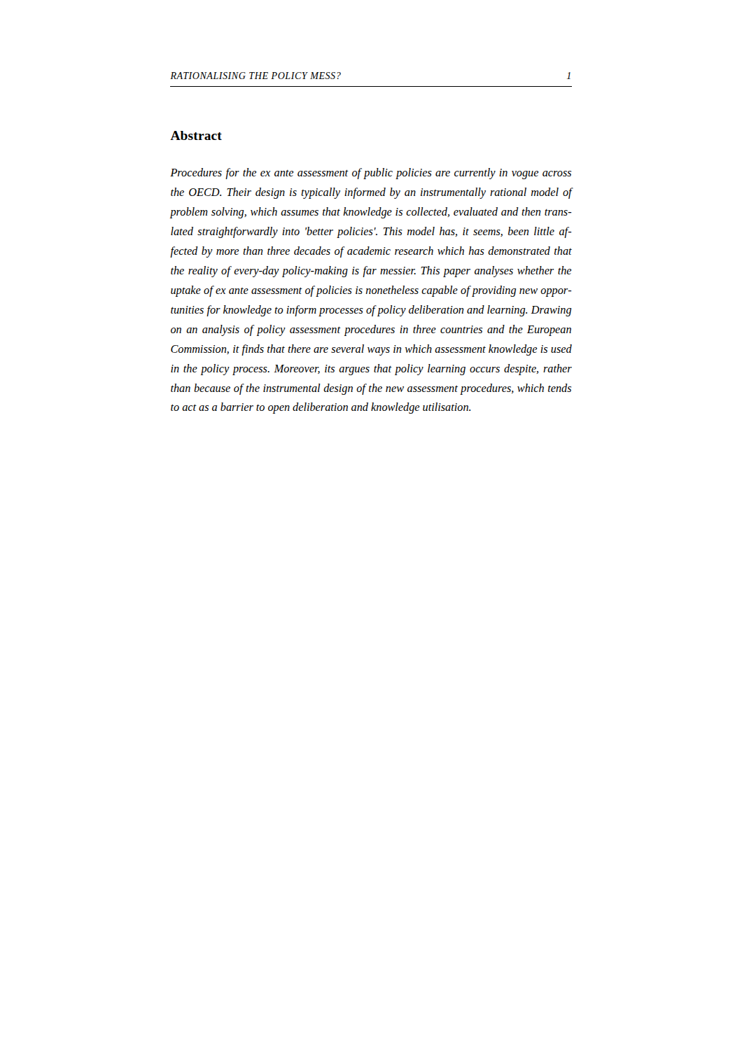Rationalising the Policy Mess? 1
Abstract
Procedures for the ex ante assessment of public policies are currently in vogue across the OECD. Their design is typically informed by an instrumentally rational model of problem solving, which assumes that knowledge is collected, evaluated and then translated straightforwardly into 'better policies'. This model has, it seems, been little affected by more than three decades of academic research which has demonstrated that the reality of every-day policy-making is far messier. This paper analyses whether the uptake of ex ante assessment of policies is nonetheless capable of providing new opportunities for knowledge to inform processes of policy deliberation and learning. Drawing on an analysis of policy assessment procedures in three countries and the European Commission, it finds that there are several ways in which assessment knowledge is used in the policy process. Moreover, its argues that policy learning occurs despite, rather than because of the instrumental design of the new assessment procedures, which tends to act as a barrier to open deliberation and knowledge utilisation.